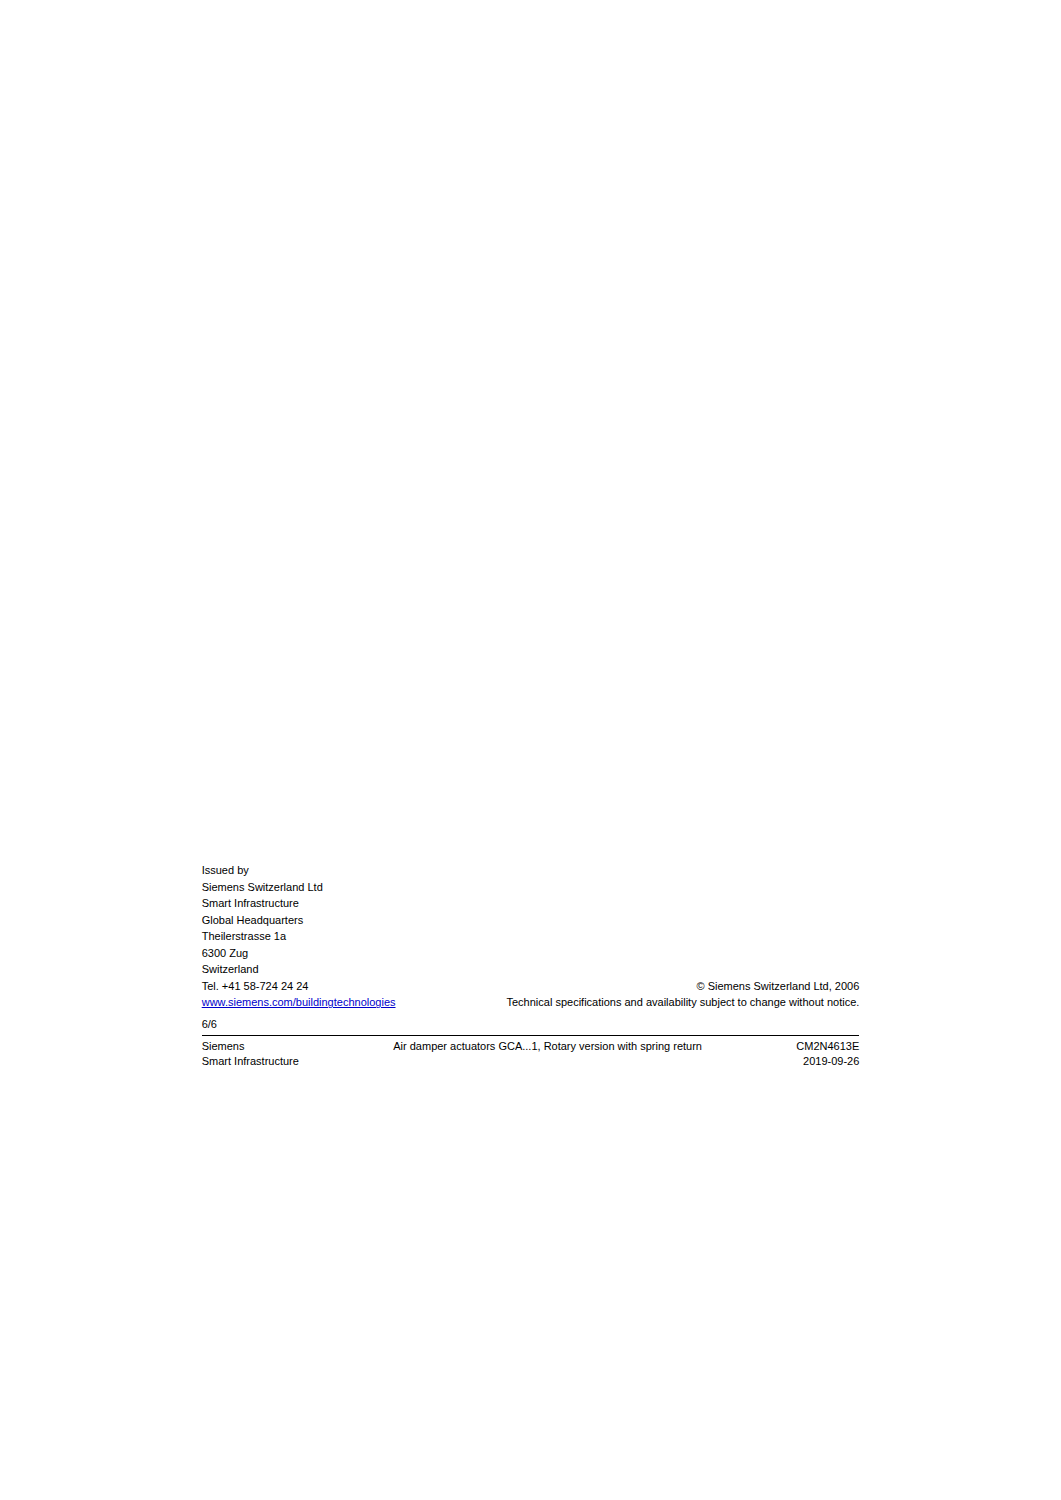Issued by
Siemens Switzerland Ltd
Smart Infrastructure
Global Headquarters
Theilerstrasse 1a
6300 Zug
Switzerland
Tel. +41 58-724 24 24
www.siemens.com/buildingtechnologies
© Siemens Switzerland Ltd, 2006
Technical specifications and availability subject to change without notice.
6/6
Siemens
Smart Infrastructure
Air damper actuators GCA...1, Rotary version with spring return
CM2N4613E
2019-09-26